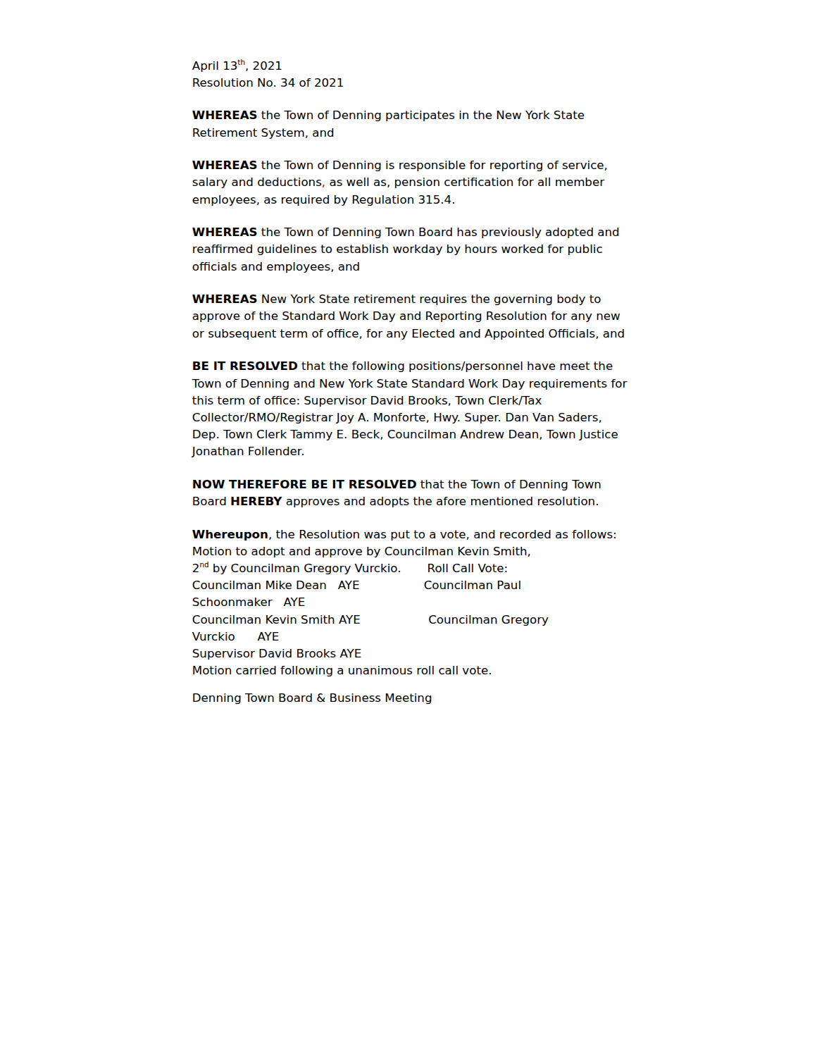April 13th, 2021
Resolution No. 34 of 2021
WHEREAS the Town of Denning participates in the New York State Retirement System, and
WHEREAS the Town of Denning is responsible for reporting of service, salary and deductions, as well as, pension certification for all member employees, as required by Regulation 315.4.
WHEREAS the Town of Denning Town Board has previously adopted and reaffirmed guidelines to establish workday by hours worked for public officials and employees, and
WHEREAS New York State retirement requires the governing body to approve of the Standard Work Day and Reporting Resolution for any new or subsequent term of office, for any Elected and Appointed Officials, and
BE IT RESOLVED that the following positions/personnel have meet the Town of Denning and New York State Standard Work Day requirements for this term of office: Supervisor David Brooks, Town Clerk/Tax Collector/RMO/Registrar Joy A. Monforte, Hwy. Super. Dan Van Saders, Dep. Town Clerk Tammy E. Beck, Councilman Andrew Dean, Town Justice Jonathan Follender.
NOW THEREFORE BE IT RESOLVED that the Town of Denning Town Board HEREBY approves and adopts the afore mentioned resolution.
Whereupon, the Resolution was put to a vote, and recorded as follows:
Motion to adopt and approve by Councilman Kevin Smith,
2nd by Councilman Gregory Vurckio. Roll Call Vote:
Councilman Mike Dean AYE Councilman Paul Schoonmaker AYE
Councilman Kevin Smith AYE Councilman Gregory Vurckio AYE
Supervisor David Brooks AYE
Motion carried following a unanimous roll call vote.
Denning Town Board & Business Meeting